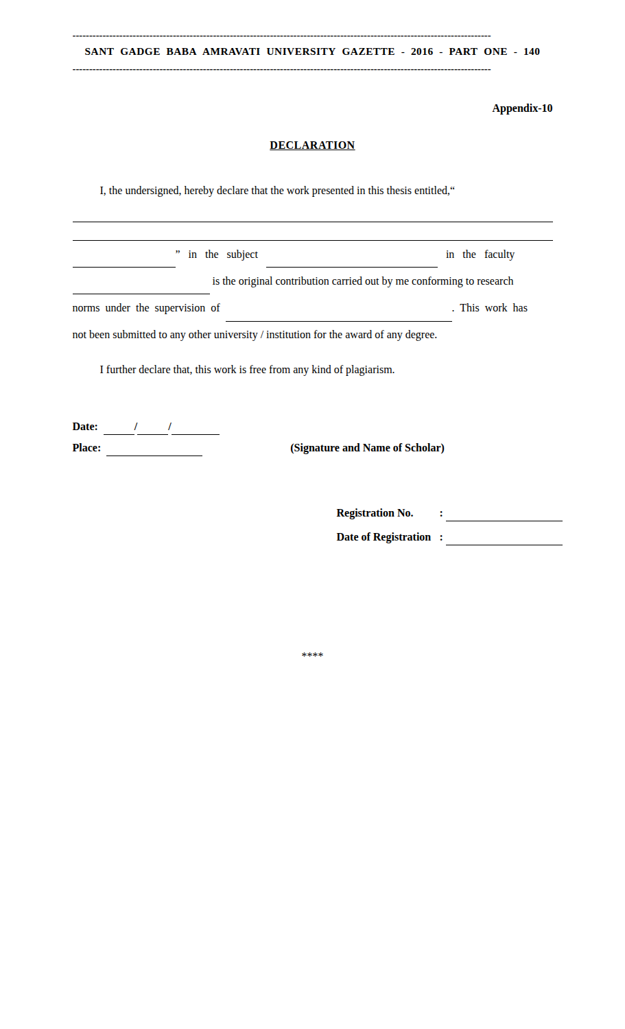-----------------------------------------------------------------------------------------------------------------------------
SANT GADGE BABA AMRAVATI UNIVERSITY GAZETTE - 2016 - PART ONE - 140
-----------------------------------------------------------------------------------------------------------------------------
Appendix-10
DECLARATION
I, the undersigned, hereby declare that the work presented in this thesis entitled,“
” in the subject in the faculty
is the original contribution carried out by me conforming to research
norms under the supervision of . This work has
not been submitted to any other university / institution for the award of any degree.
I further declare that, this work is free from any kind of plagiarism.
Date: / /
Place: (Signature and Name of Scholar)
Registration No.:
Date of Registration:
****